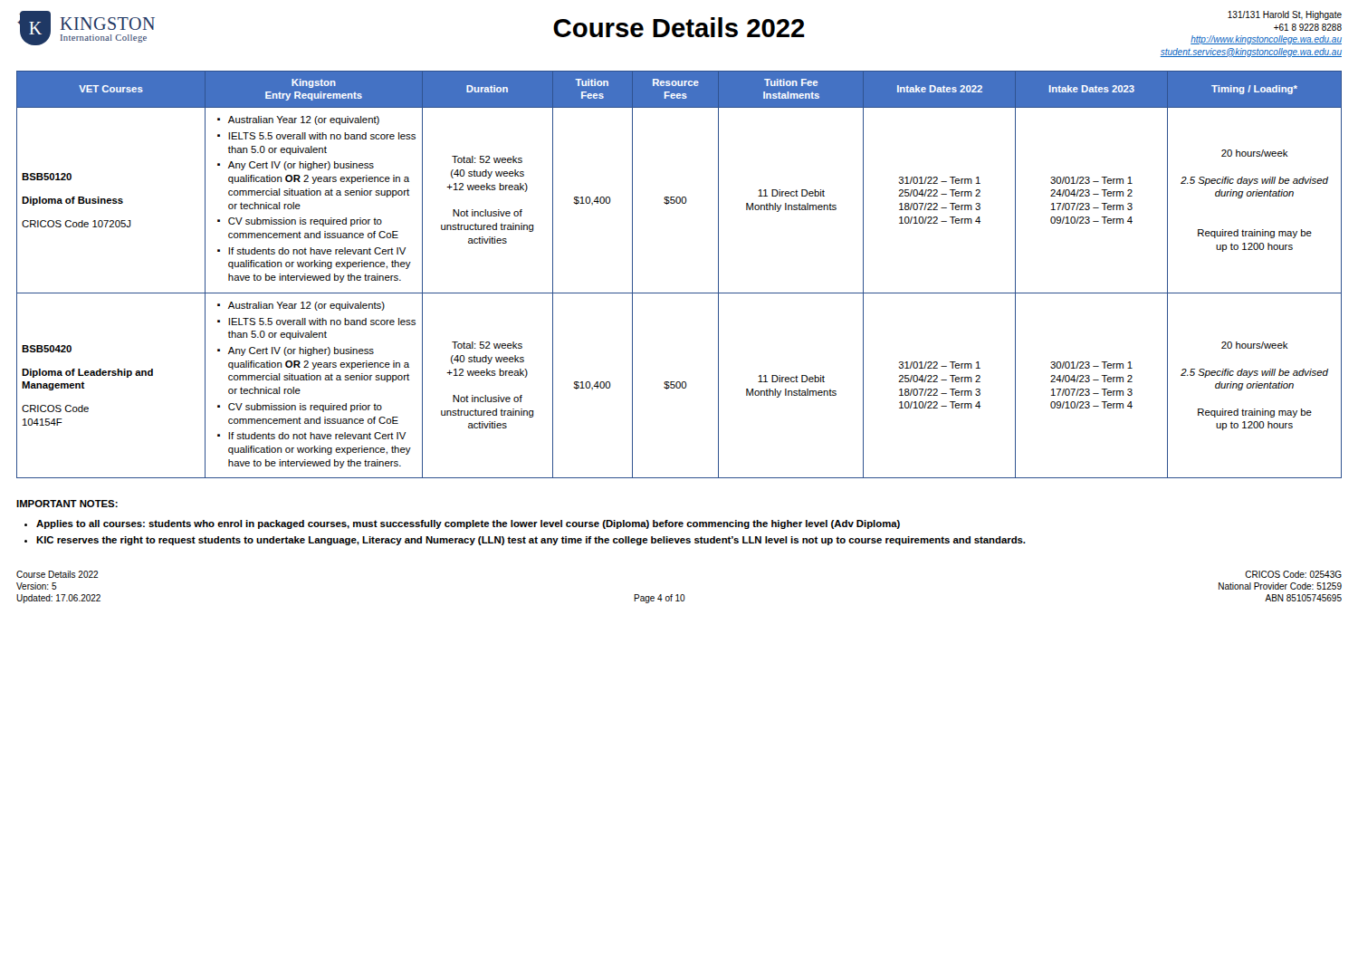✦ ✦ ✦ ✦
K
KINGSTON
International College
Course Details 2022
131/131 Harold St, Highgate
+61 8 9228 8288
http://www.kingstoncollege.wa.edu.au
student.services@kingstoncollege.wa.edu.au
| VET Courses | Kingston Entry Requirements | Duration | Tuition Fees | Resource Fees | Tuition Fee Instalments | Intake Dates 2022 | Intake Dates 2023 | Timing / Loading* |
| --- | --- | --- | --- | --- | --- | --- | --- | --- |
| BSB50120 Diploma of Business CRICOS Code 107205J | Australian Year 12 (or equivalent) IELTS 5.5 overall with no band score less than 5.0 or equivalent Any Cert IV (or higher) business qualification OR 2 years experience in a commercial situation at a senior support or technical role CV submission is required prior to commencement and issuance of CoE If students do not have relevant Cert IV qualification or working experience, they have to be interviewed by the trainers. | Total: 52 weeks (40 study weeks +12 weeks break) Not inclusive of unstructured training activities | $10,400 | $500 | 11 Direct Debit Monthly Instalments | 31/01/22 – Term 1 25/04/22 – Term 2 18/07/22 – Term 3 10/10/22 – Term 4 | 30/01/23 – Term 1 24/04/23 – Term 2 17/07/23 – Term 3 09/10/23 – Term 4 | 20 hours/week 2.5 Specific days will be advised during orientation Required training may be up to 1200 hours |
| BSB50420 Diploma of Leadership and Management CRICOS Code 104154F | Australian Year 12 (or equivalents) IELTS 5.5 overall with no band score less than 5.0 or equivalent Any Cert IV (or higher) business qualification OR 2 years experience in a commercial situation at a senior support or technical role CV submission is required prior to commencement and issuance of CoE If students do not have relevant Cert IV qualification or working experience, they have to be interviewed by the trainers. | Total: 52 weeks (40 study weeks +12 weeks break) Not inclusive of unstructured training activities | $10,400 | $500 | 11 Direct Debit Monthly Instalments | 31/01/22 – Term 1 25/04/22 – Term 2 18/07/22 – Term 3 10/10/22 – Term 4 | 30/01/23 – Term 1 24/04/23 – Term 2 17/07/23 – Term 3 09/10/23 – Term 4 | 20 hours/week 2.5 Specific days will be advised during orientation Required training may be up to 1200 hours |
IMPORTANT NOTES:
Applies to all courses: students who enrol in packaged courses, must successfully complete the lower level course (Diploma) before commencing the higher level (Adv Diploma)
KIC reserves the right to request students to undertake Language, Literacy and Numeracy (LLN) test at any time if the college believes student’s LLN level is not up to course requirements and standards.
Course Details 2022
Version: 5
Updated: 17.06.2022
Page 4 of 10
CRICOS Code: 02543G
National Provider Code: 51259
ABN 85105745695